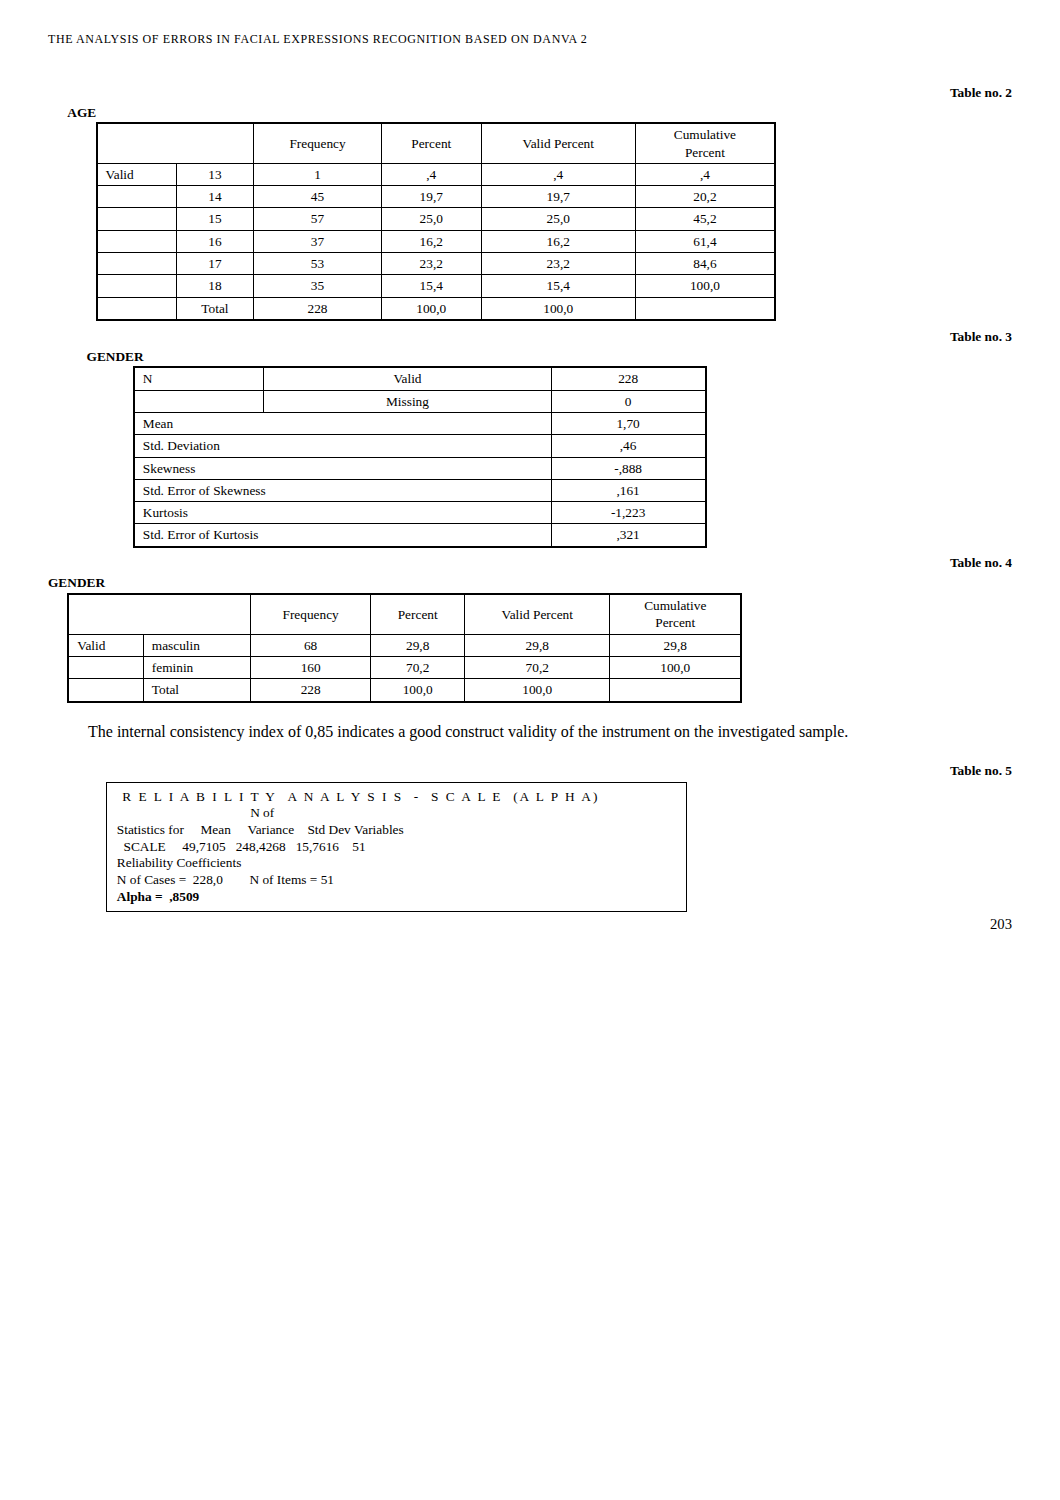THE ANALYSIS OF ERRORS IN FACIAL EXPRESSIONS RECOGNITION BASED ON DANVA 2
Table no. 2
AGE
| | Frequency | Percent | Valid Percent | Cumulative Percent |
| Valid | 13 | 1 | ,4 | ,4 | ,4 |
| | 14 | 45 | 19,7 | 19,7 | 20,2 |
| | 15 | 57 | 25,0 | 25,0 | 45,2 |
| | 16 | 37 | 16,2 | 16,2 | 61,4 |
| | 17 | 53 | 23,2 | 23,2 | 84,6 |
| | 18 | 35 | 15,4 | 15,4 | 100,0 |
| | Total | 228 | 100,0 | 100,0 | |
Table no. 3
GENDER
| N | Valid | 228 |
| | Missing | 0 |
| Mean | 1,70 |
| Std. Deviation | ,46 |
| Skewness | -,888 |
| Std. Error of Skewness | ,161 |
| Kurtosis | -1,223 |
| Std. Error of Kurtosis | ,321 |
Table no. 4
GENDER
| | Frequency | Percent | Valid Percent | Cumulative Percent |
| Valid | masculin | 68 | 29,8 | 29,8 | 29,8 |
| | feminin | 160 | 70,2 | 70,2 | 100,0 |
| | Total | 228 | 100,0 | 100,0 | |
The internal consistency index of 0,85 indicates a good construct validity of the instrument on the investigated sample.
Table no. 5
R E L I A B I L I T Y A N A L Y S I S - S C A L E (A L P H A)
N of
Statistics for Mean Variance Std Dev Variables
SCALE 49,7105 248,4268 15,7616 51
Reliability Coefficients
N of Cases = 228,0 N of Items = 51
Alpha = ,8509
203